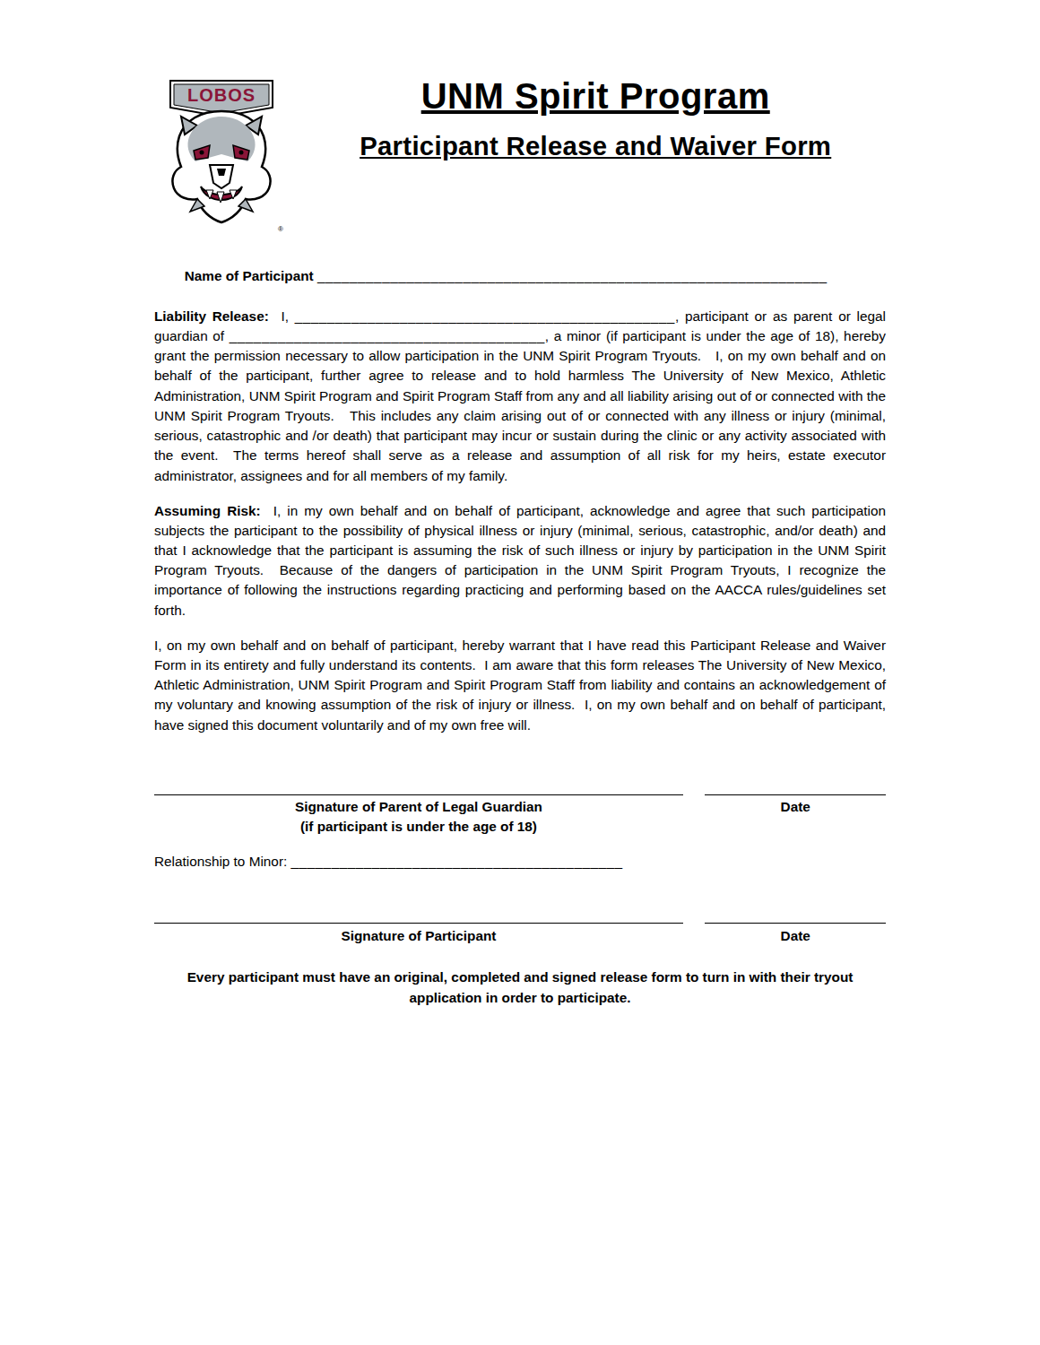Lobos wolf head logo LOBOS ®
UNM Spirit Program
Participant Release and Waiver Form
Name of Participant _______________________________________________________________
Liability Release: I, _______________________________________________, participant or as parent or legal guardian of _______________________________________, a minor (if participant is under the age of 18), hereby grant the permission necessary to allow participation in the UNM Spirit Program Tryouts. I, on my own behalf and on behalf of the participant, further agree to release and to hold harmless The University of New Mexico, Athletic Administration, UNM Spirit Program and Spirit Program Staff from any and all liability arising out of or connected with the UNM Spirit Program Tryouts. This includes any claim arising out of or connected with any illness or injury (minimal, serious, catastrophic and /or death) that participant may incur or sustain during the clinic or any activity associated with the event. The terms hereof shall serve as a release and assumption of all risk for my heirs, estate executor administrator, assignees and for all members of my family.
Assuming Risk: I, in my own behalf and on behalf of participant, acknowledge and agree that such participation subjects the participant to the possibility of physical illness or injury (minimal, serious, catastrophic, and/or death) and that I acknowledge that the participant is assuming the risk of such illness or injury by participation in the UNM Spirit Program Tryouts. Because of the dangers of participation in the UNM Spirit Program Tryouts, I recognize the importance of following the instructions regarding practicing and performing based on the AACCA rules/guidelines set forth.
I, on my own behalf and on behalf of participant, hereby warrant that I have read this Participant Release and Waiver Form in its entirety and fully understand its contents. I am aware that this form releases The University of New Mexico, Athletic Administration, UNM Spirit Program and Spirit Program Staff from liability and contains an acknowledgement of my voluntary and knowing assumption of the risk of injury or illness. I, on my own behalf and on behalf of participant, have signed this document voluntarily and of my own free will.
Signature of Parent of Legal Guardian (if participant is under the age of 18)
Date
Relationship to Minor: _________________________________________
Signature of Participant
Date
Every participant must have an original, completed and signed release form to turn in with their tryout application in order to participate.